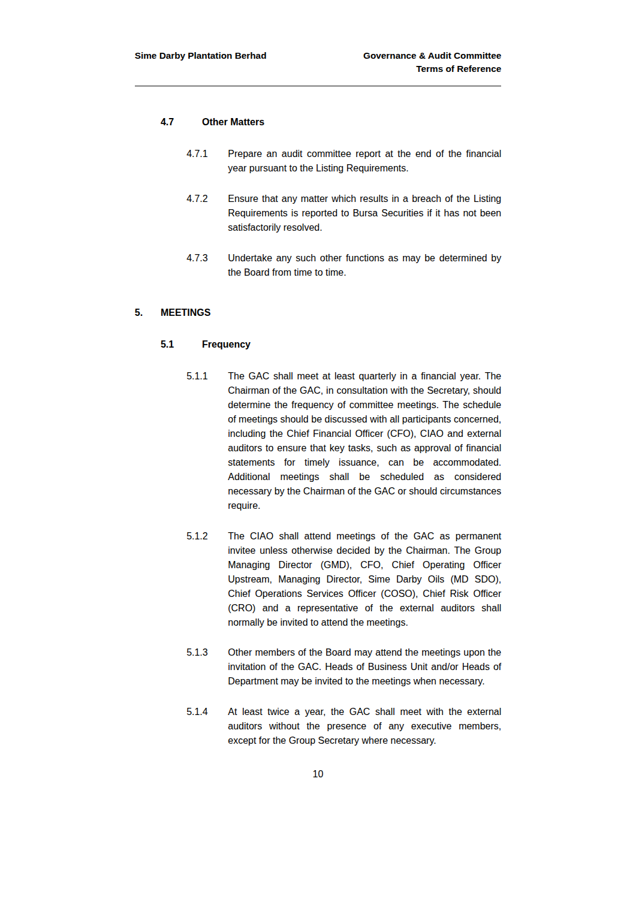Sime Darby Plantation Berhad
Governance & Audit Committee
Terms of Reference
4.7
Other Matters
4.7.1
Prepare an audit committee report at the end of the financial year pursuant to the Listing Requirements.
4.7.2
Ensure that any matter which results in a breach of the Listing Requirements is reported to Bursa Securities if it has not been satisfactorily resolved.
4.7.3
Undertake any such other functions as may be determined by the Board from time to time.
5.
MEETINGS
5.1
Frequency
5.1.1
The GAC shall meet at least quarterly in a financial year. The Chairman of the GAC, in consultation with the Secretary, should determine the frequency of committee meetings. The schedule of meetings should be discussed with all participants concerned, including the Chief Financial Officer (CFO), CIAO and external auditors to ensure that key tasks, such as approval of financial statements for timely issuance, can be accommodated. Additional meetings shall be scheduled as considered necessary by the Chairman of the GAC or should circumstances require.
5.1.2
The CIAO shall attend meetings of the GAC as permanent invitee unless otherwise decided by the Chairman. The Group Managing Director (GMD), CFO, Chief Operating Officer Upstream, Managing Director, Sime Darby Oils (MD SDO), Chief Operations Services Officer (COSO), Chief Risk Officer (CRO) and a representative of the external auditors shall normally be invited to attend the meetings.
5.1.3
Other members of the Board may attend the meetings upon the invitation of the GAC. Heads of Business Unit and/or Heads of Department may be invited to the meetings when necessary.
5.1.4
At least twice a year, the GAC shall meet with the external auditors without the presence of any executive members, except for the Group Secretary where necessary.
10